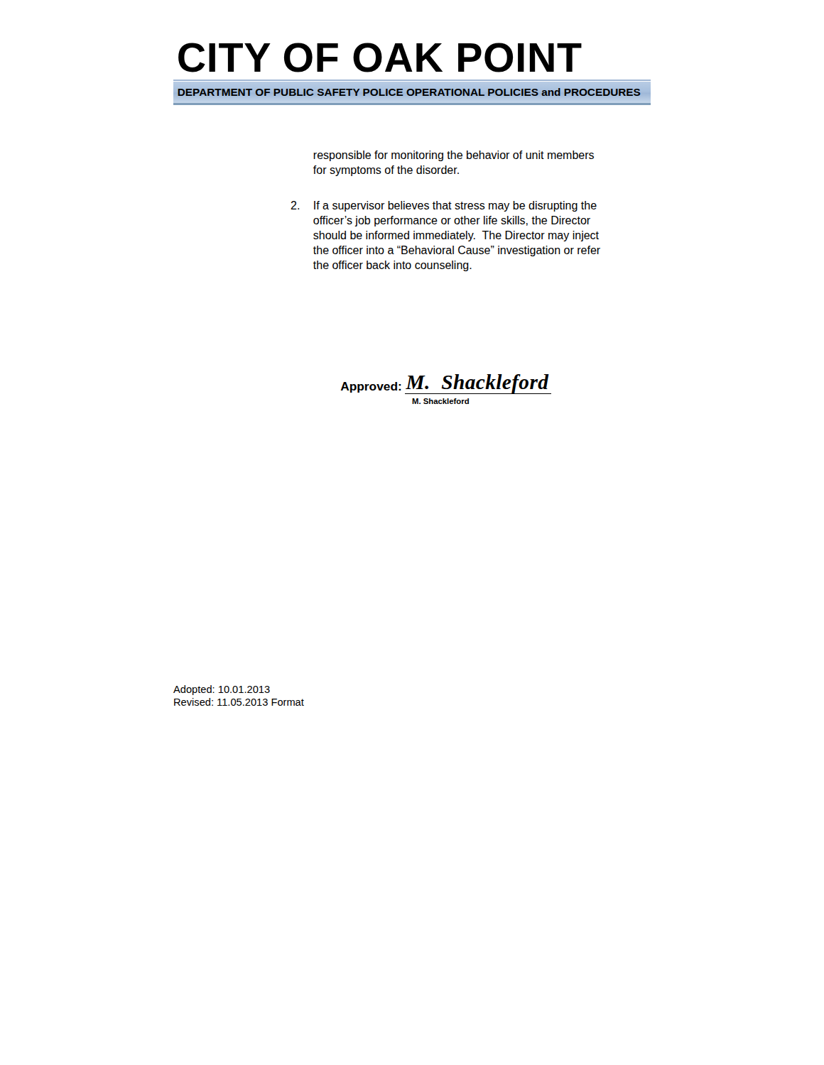CITY OF OAK POINT
DEPARTMENT OF PUBLIC SAFETY POLICE OPERATIONAL POLICIES and PROCEDURES
responsible for monitoring the behavior of unit members for symptoms of the disorder.
2. If a supervisor believes that stress may be disrupting the officer’s job performance or other life skills, the Director should be informed immediately. The Director may inject the officer into a “Behavioral Cause” investigation or refer the officer back into counseling.
Approved: M. Shackleford
M. Shackleford
Adopted: 10.01.2013
Revised: 11.05.2013 Format